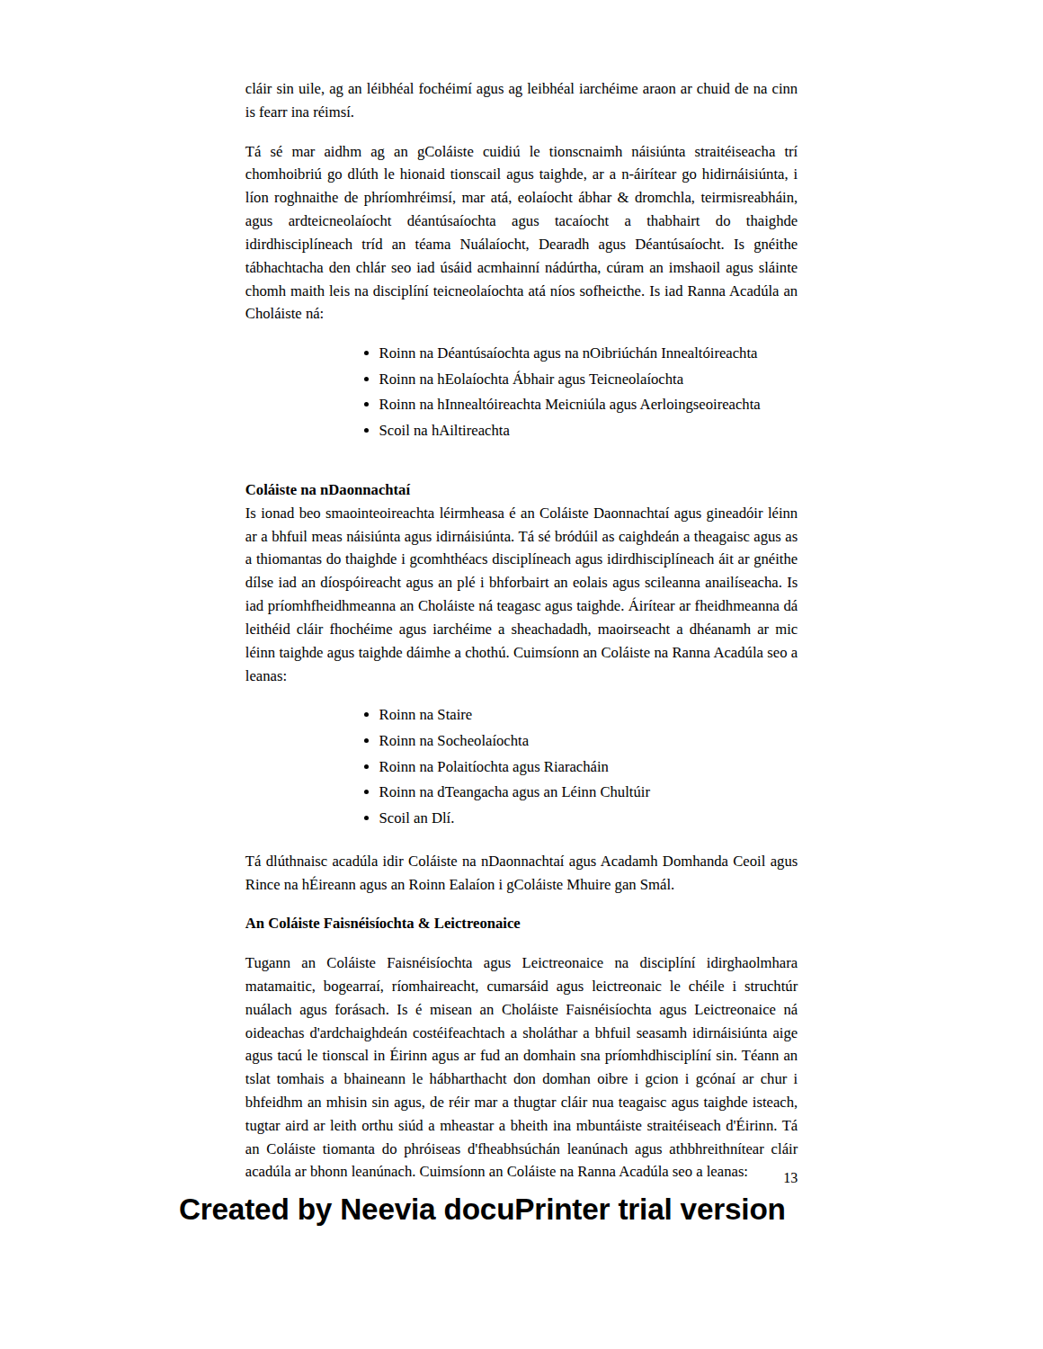cláir sin uile, ag an léibhéal fochéimí agus ag leibhéal iarchéime araon ar chuid de na cinn is fearr ina réimsí.
Tá sé mar aidhm ag an gColáiste cuidiú le tionscnaimh náisiúnta straitéiseacha trí chomhoibriú go dlúth le hionaid tionscail agus taighde, ar a n-áirítear go hidirnáisiúnta, i líon roghnaithe de phríomhréimsí, mar atá, eolaíocht ábhar & dromchla, teirmisreabháin, agus ardteicneolaíocht déantúsaíochta agus tacaíocht a thabhairt do thaighde idirdhisciplíneach tríd an téama Nuálaíocht, Dearadh agus Déantúsaíocht. Is gnéithe tábhachtacha den chlár seo iad úsáid acmhainní nádúrtha, cúram an imshaoil agus sláinte chomh maith leis na disciplíní teicneolaíochta atá níos sofheicthe. Is iad Ranna Acadúla an Choláiste ná:
Roinn na Déantúsaíochta agus na nOibriúchán Innealtóireachta
Roinn na hEolaíochta Ábhair agus Teicneolaíochta
Roinn na hInnealtóireachta Meicniúla agus Aerloingseoireachta
Scoil na hAiltireachta
Coláiste na nDaonnachtaí
Is ionad beo smaointeoireachta léirmheasa é an Coláiste Daonnachtaí agus gineadóir léinn ar a bhfuil meas náisiúnta agus idirnáisiúnta. Tá sé bródúil as caighdeán a theagaisc agus as a thiomantas do thaighde i gcomhthéacs disciplíneach agus idirdhisciplíneach áit ar gnéithe dílse iad an díospóireacht agus an plé i bhforbairt an eolais agus scileanna anailíseacha. Is iad príomhfheidhmeanna an Choláiste ná teagasc agus taighde. Áirítear ar fheidhmeanna dá leithéid cláir fhochéime agus iarchéime a sheachadadh, maoirseacht a dhéanamh ar mic léinn taighde agus taighde dáimhe a chothú. Cuimsíonn an Coláiste na Ranna Acadúla seo a leanas:
Roinn na Staire
Roinn na Socheolaíochta
Roinn na Polaitíochta agus Riaracháin
Roinn na dTeangacha agus an Léinn Chultúir
Scoil an Dlí.
Tá dlúthnaisc acadúla idir Coláiste na nDaonnachtaí agus Acadamh Domhanda Ceoil agus Rince na hÉireann agus an Roinn Ealaíon i gColáiste Mhuire gan Smál.
An Coláiste Faisnéisíochta & Leictreonaice
Tugann an Coláiste Faisnéisíochta agus Leictreonaice na disciplíní idirghaolmhara matamaitic, bogearraí, ríomhaireacht, cumarsáid agus leictreonaic le chéile i struchtúr nuálach agus forásach. Is é misean an Choláiste Faisnéisíochta agus Leictreonaice ná oideachas d'ardchaighdeán costéifeachtach a sholáthar a bhfuil seasamh idirnáisiúnta aige agus tacú le tionscal in Éirinn agus ar fud an domhain sna príomhdhisciplíní sin. Téann an tslat tomhais a bhaineann le hábharthacht don domhan oibre i gcion i gcónaí ar chur i bhfeidhm an mhisin sin agus, de réir mar a thugtar cláir nua teagaisc agus taighde isteach, tugtar aird ar leith orthu siúd a mheastar a bheith ina mbuntáiste straitéiseach d'Éirinn. Tá an Coláiste tiomanta do phróiseas d'fheabhsúchán leanúnach agus athbhreithnítear cláir acadúla ar bhonn leanúnach. Cuimsíonn an Coláiste na Ranna Acadúla seo a leanas:
13
Created by Neevia docuPrinter trial version